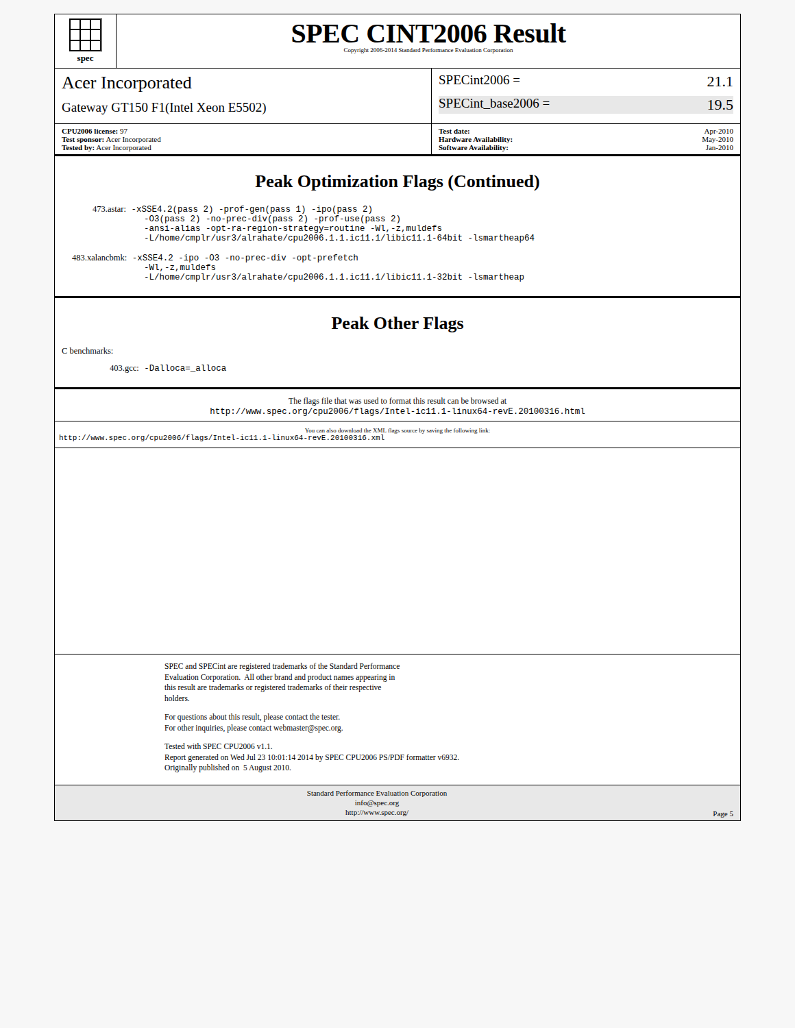spec
SPEC CINT2006 Result
Copyright 2006-2014 Standard Performance Evaluation Corporation
Acer Incorporated
Gateway GT150 F1(Intel Xeon E5502)
SPECint2006 =21.1
SPECint_base2006 =19.5
CPU2006 license: 97
Test sponsor: Acer Incorporated
Tested by: Acer Incorporated
Test date: Apr-2010
Hardware Availability: May-2010
Software Availability: Jan-2010
Peak Optimization Flags (Continued)
473.astar: -xSSE4.2(pass 2) -prof-gen(pass 1) -ipo(pass 2) -O3(pass 2) -no-prec-div(pass 2) -prof-use(pass 2) -ansi-alias -opt-ra-region-strategy=routine -Wl,-z,muldefs -L/home/cmplr/usr3/alrahate/cpu2006.1.1.ic11.1/libic11.1-64bit -lsmartheap64 483.xalancbmk: -xSSE4.2 -ipo -O3 -no-prec-div -opt-prefetch -Wl,-z,muldefs -L/home/cmplr/usr3/alrahate/cpu2006.1.1.ic11.1/libic11.1-32bit -lsmartheap
Peak Other Flags
C benchmarks:
403.gcc: -Dalloca=_alloca
The flags file that was used to format this result can be browsed at
http://www.spec.org/cpu2006/flags/Intel-ic11.1-linux64-revE.20100316.html
You can also download the XML flags source by saving the following link:
http://www.spec.org/cpu2006/flags/Intel-ic11.1-linux64-revE.20100316.xml
SPEC and SPECint are registered trademarks of the Standard Performance
Evaluation Corporation. All other brand and product names appearing in
this result are trademarks or registered trademarks of their respective
holders.
For questions about this result, please contact the tester.
For other inquiries, please contact webmaster@spec.org.
Tested with SPEC CPU2006 v1.1.
Report generated on Wed Jul 23 10:01:14 2014 by SPEC CPU2006 PS/PDF formatter v6932.
Originally published on 5 August 2010.
Standard Performance Evaluation Corporation
info@spec.org
http://www.spec.org/
Page 5